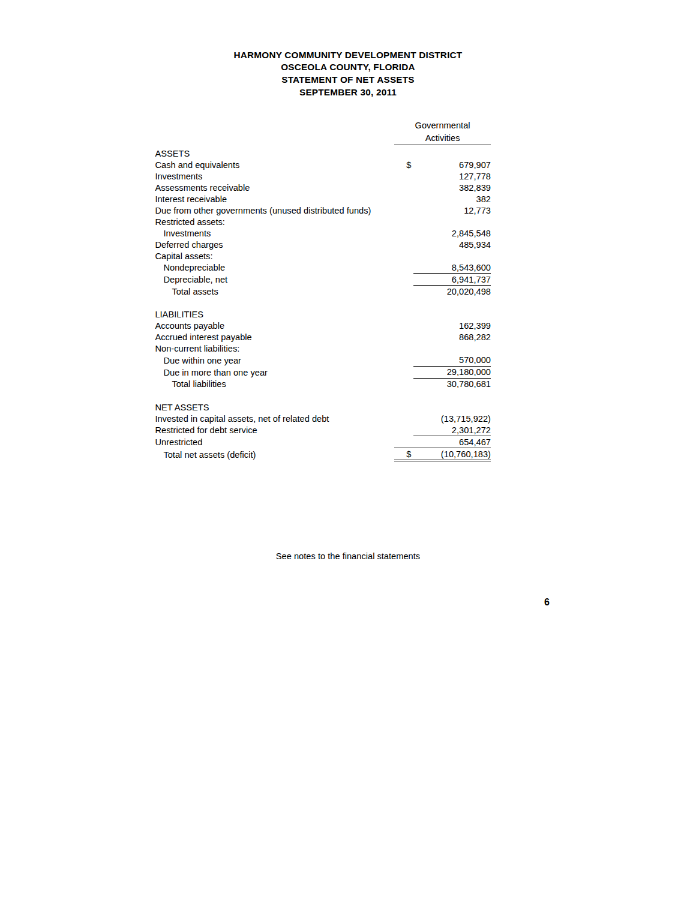HARMONY COMMUNITY DEVELOPMENT DISTRICT
OSCEOLA COUNTY, FLORIDA
STATEMENT OF NET ASSETS
SEPTEMBER 30, 2011
| | Governmental | |
| | Activities | |
| ASSETS | | | |
| Cash and equivalents | $ | 679,907 | |
| Investments | | 127,778 | |
| Assessments receivable | | 382,839 | |
| Interest receivable | | 382 | |
| Due from other governments (unused distributed funds) | | 12,773 | |
| Restricted assets: | | | |
| Investments | | 2,845,548 | |
| Deferred charges | | 485,934 | |
| Capital assets: | | | |
| Nondepreciable | | 8,543,600 | |
| Depreciable, net | | 6,941,737 | |
| Total assets | | 20,020,498 | |
| LIABILITIES | | | |
| Accounts payable | | 162,399 | |
| Accrued interest payable | | 868,282 | |
| Non-current liabilities: | | | |
| Due within one year | | 570,000 | |
| Due in more than one year | | 29,180,000 | |
| Total liabilities | | 30,780,681 | |
| NET ASSETS | | | |
| Invested in capital assets, net of related debt | | (13,715,922) | |
| Restricted for debt service | | 2,301,272 | |
| Unrestricted | | 654,467 | |
| Total net assets (deficit) | $ | (10,760,183) | |
See notes to the financial statements
6